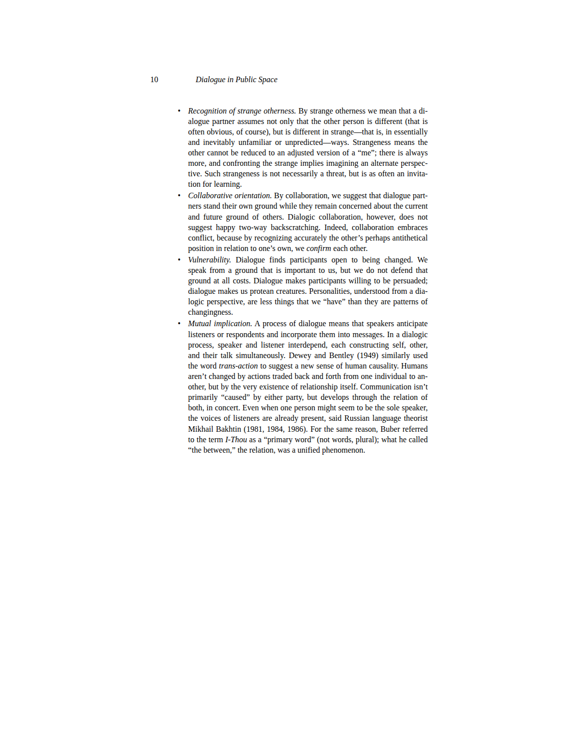10 Dialogue in Public Space
Recognition of strange otherness. By strange otherness we mean that a dialogue partner assumes not only that the other person is different (that is often obvious, of course), but is different in strange—that is, in essentially and inevitably unfamiliar or unpredicted—ways. Strangeness means the other cannot be reduced to an adjusted version of a “me”; there is always more, and confronting the strange implies imagining an alternate perspective. Such strangeness is not necessarily a threat, but is as often an invitation for learning.
Collaborative orientation. By collaboration, we suggest that dialogue partners stand their own ground while they remain concerned about the current and future ground of others. Dialogic collaboration, however, does not suggest happy two-way backscratching. Indeed, collaboration embraces conflict, because by recognizing accurately the other’s perhaps antithetical position in relation to one’s own, we confirm each other.
Vulnerability. Dialogue finds participants open to being changed. We speak from a ground that is important to us, but we do not defend that ground at all costs. Dialogue makes participants willing to be persuaded; dialogue makes us protean creatures. Personalities, understood from a dialogic perspective, are less things that we “have” than they are patterns of changingness.
Mutual implication. A process of dialogue means that speakers anticipate listeners or respondents and incorporate them into messages. In a dialogic process, speaker and listener interdepend, each constructing self, other, and their talk simultaneously. Dewey and Bentley (1949) similarly used the word trans-action to suggest a new sense of human causality. Humans aren’t changed by actions traded back and forth from one individual to another, but by the very existence of relationship itself. Communication isn’t primarily “caused” by either party, but develops through the relation of both, in concert. Even when one person might seem to be the sole speaker, the voices of listeners are already present, said Russian language theorist Mikhail Bakhtin (1981, 1984, 1986). For the same reason, Buber referred to the term I-Thou as a “primary word” (not words, plural); what he called “the between,” the relation, was a unified phenomenon.